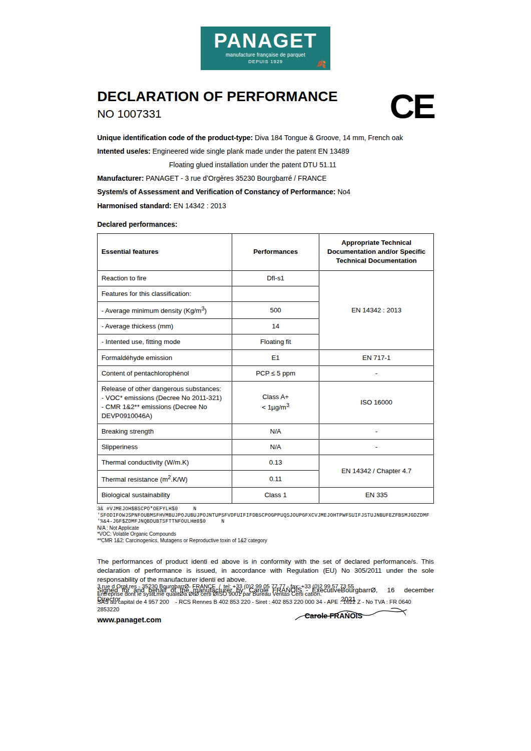PANAGET
manufacture française de parquet
DEPUIS 1929
🍂
DECLARATION OF PERFORMANCE
NO 1007331
CE
Unique identification code of the product-type: Diva 184 Tongue & Groove, 14 mm, French oak
Intented use/es: Engineered wide single plank made under the patent EN 13489
Floating glued installation under the patent DTU 51.11
Manufacturer: PANAGET - 3 rue d’Orgères 35230 Bourgbarré / FRANCE
System/s of Assessment and Verification of Constancy of Performance: No4
Harmonised standard: EN 14342 : 2013
Declared performances:
| Essential features | Performances | Appropriate Technical Documentation and/or Specific Technical Documentation |
| --- | --- | --- |
| Reaction to fire | Dfl-s1 | EN 14342 : 2013 |
| Features for this classification: | |
| - Average minimum density (Kg/m 3 ) | 500 |
| - Average thickess (mm) | 14 |
| - Intented use, fitting mode | Floating fit |
| Formaldéhyde emission | E1 | EN 717-1 |
| Content of pentachlorophénol | PCP ≤ 5 ppm | - |
| Release of other dangerous substances: - VOC* emissions (Decree No 2011-321) - CMR 1&2** emissions (Decree No DEVP0910046A) | Class A+ < 1µg/m 3 | ISO 16000 |
| Breaking strength | N/A | - |
| Slipperiness | N/A | - |
| Thermal conductivity (W/m.K) | 0.13 | EN 14342 / Chapter 4.7 |
| Thermal resistance (m 2 .K/W) | 0.11 |
| Biological sustainability | Class 1 | EN 335 |
3& #VJMEJOH$BSCPO*OEFYLH$0 N
'SFODIFOWJSPNFOUBMSFHVMBUJPOJUBUJPOJNTUPSFVDFUIFIFDBSCPOGPPUQSJOUPGFXCVJMEJOHTPWFSUIFJSTUJNBUFEZFBSMJGDZDMF
'%&4-JGF$ZDMFJNQBDUBTSFTTNFOULHœ8$0 N
N/A : Not Applicate
*VOC: Volatile Organic Compounds
**CMR 1&2: Carcinogenics, Mutagens or Reproductive toxin of 1&2 category
The performances of product identi ed above is in conformity with the set of declared performance/s. This declaration of performance is issued, in accordance with Regulation (EU) No 305/2011 under the sole responsability of the manufacturer identi ed above.
Signed for and behalf of the manufacturer by: Carole FRAṄOIS - Executive Director
BourgbarrØ, 16 december 2021
Carole FRAṄOIS
3 rue d OrgŁres - 35230 BourgbarrØ- FRANCE / tel: +33 (0)2 99 05 77 77 - fax: +33 (0)2 99 57 73 55
Entreprise dont le systŁme qualitØa ØtØ certi ØISO 9001 par Bureau Veritas Certi cation.
SAS au capital de 4 957 200 - RCS Rennes B 402 853 220 - Siret : 402 853 220 000 34 - APE : 1622 Z - No TVA : FR 0640 2853220
www.panaget.com